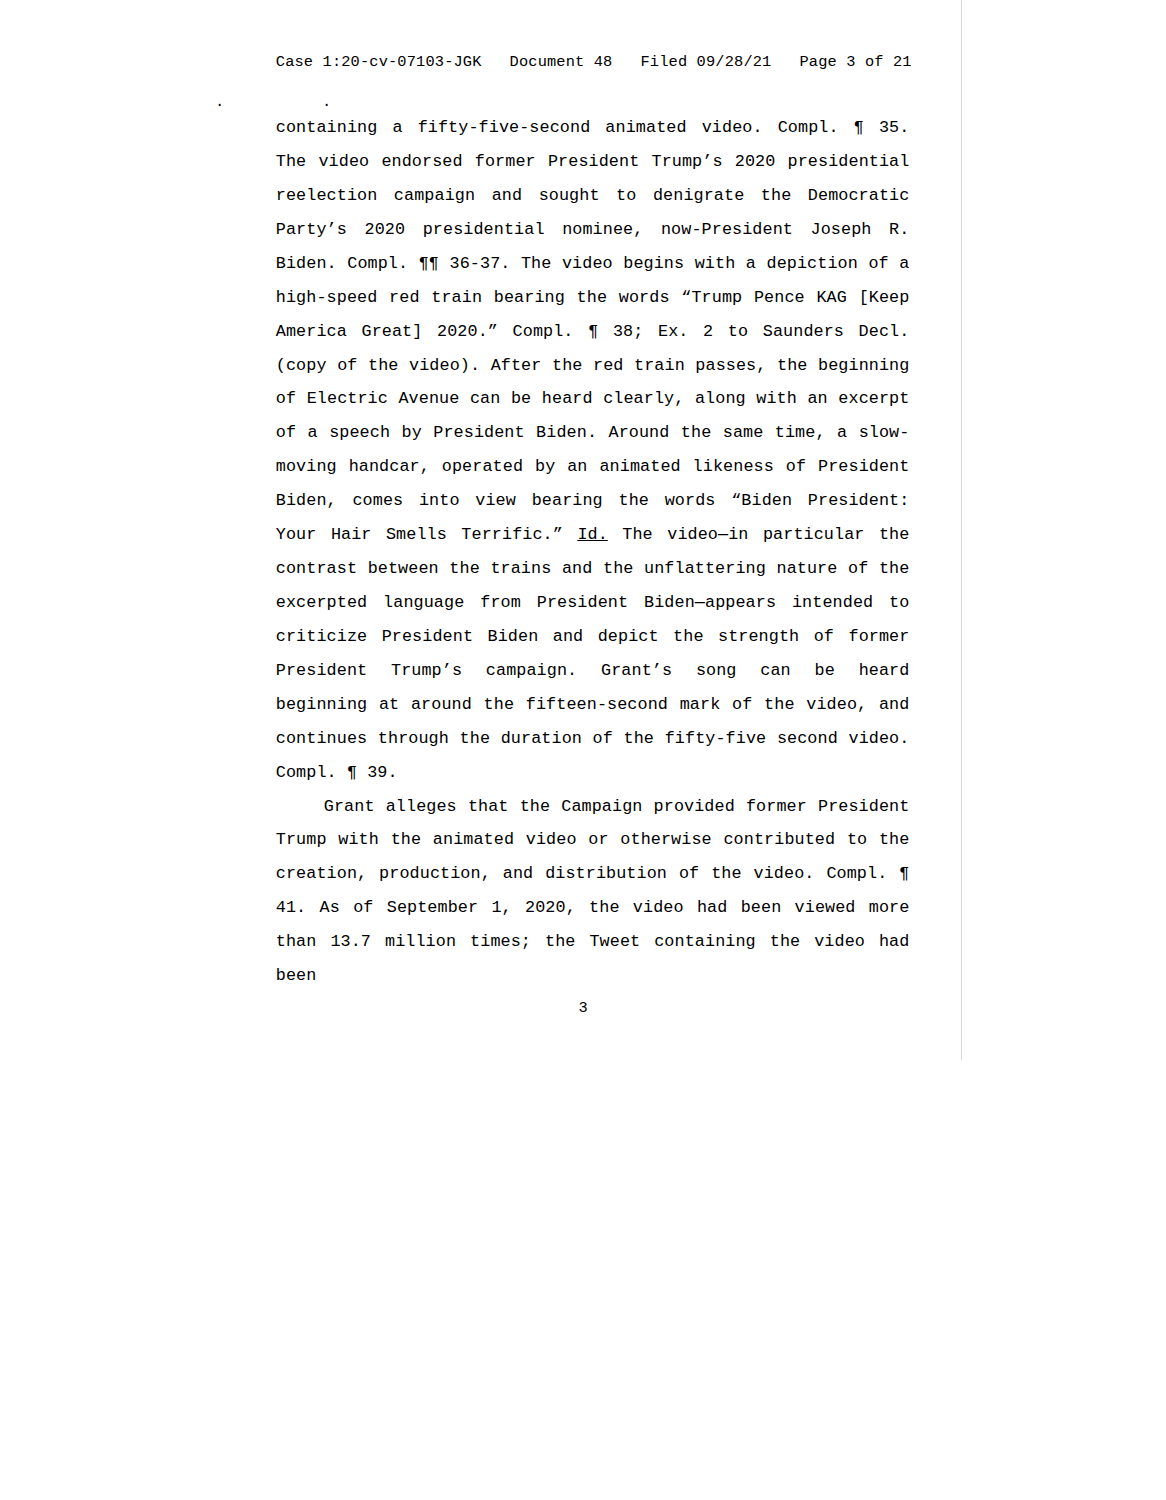Case 1:20-cv-07103-JGK Document 48 Filed 09/28/21 Page 3 of 21
· ·
containing a fifty-five-second animated video. Compl. ¶ 35. The video endorsed former President Trump’s 2020 presidential reelection campaign and sought to denigrate the Democratic Party’s 2020 presidential nominee, now-President Joseph R. Biden. Compl. ¶¶ 36-37. The video begins with a depiction of a high-speed red train bearing the words “Trump Pence KAG [Keep America Great] 2020.” Compl. ¶ 38; Ex. 2 to Saunders Decl. (copy of the video). After the red train passes, the beginning of Electric Avenue can be heard clearly, along with an excerpt of a speech by President Biden. Around the same time, a slow-moving handcar, operated by an animated likeness of President Biden, comes into view bearing the words “Biden President: Your Hair Smells Terrific.” Id. The video—in particular the contrast between the trains and the unflattering nature of the excerpted language from President Biden—appears intended to criticize President Biden and depict the strength of former President Trump’s campaign. Grant’s song can be heard beginning at around the fifteen-second mark of the video, and continues through the duration of the fifty-five second video. Compl. ¶ 39.
Grant alleges that the Campaign provided former President Trump with the animated video or otherwise contributed to the creation, production, and distribution of the video. Compl. ¶ 41. As of September 1, 2020, the video had been viewed more than 13.7 million times; the Tweet containing the video had been
3